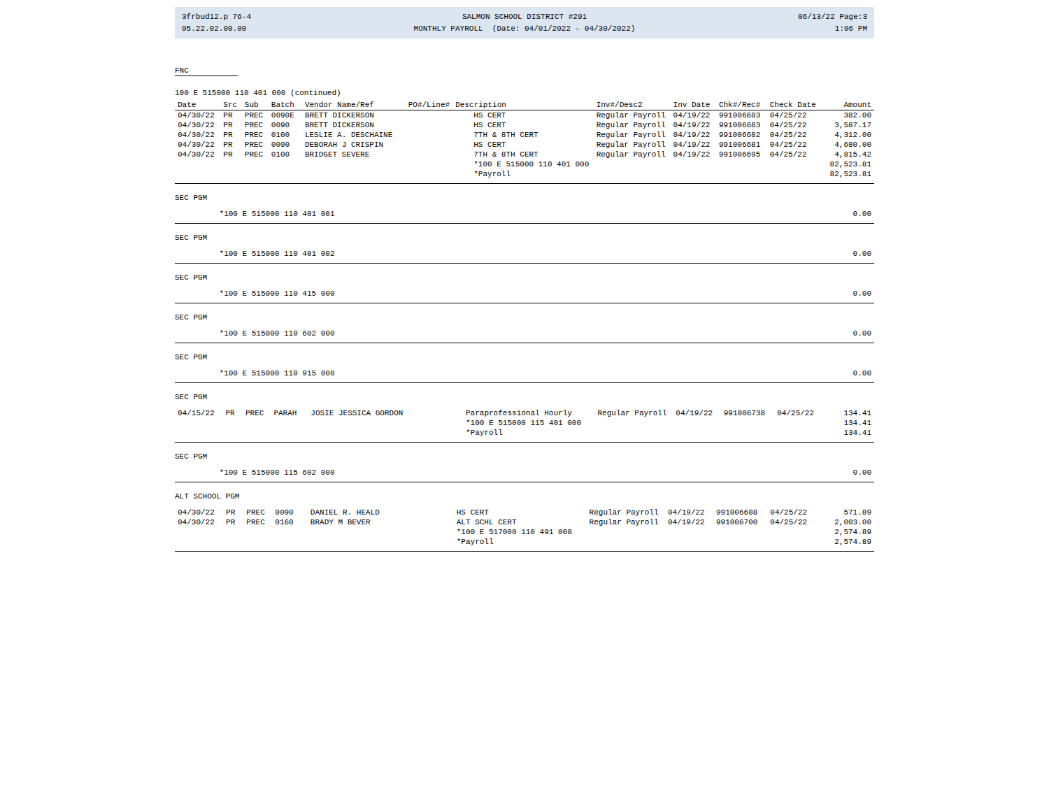3frbud12.p 76-4
05.22.02.00.00
SALMON SCHOOL DISTRICT #291
MONTHLY PAYROLL (Date: 04/01/2022 - 04/30/2022)
06/13/22
Page:3
1:06 PM
FNC
100 E 515000 110 401 000 (continued)
| Date | Src | Sub | Batch | Vendor Name/Ref | PO#/Line# | Description | Inv#/Desc2 | Inv Date | Chk#/Rec# | Check Date | Amount |
| --- | --- | --- | --- | --- | --- | --- | --- | --- | --- | --- | --- |
| 04/30/22 | PR | PREC | 0090E | BRETT DICKERSON | | HS CERT | Regular Payroll | 04/19/22 | 991006683 | 04/25/22 | 382.00 |
| 04/30/22 | PR | PREC | 0090 | BRETT DICKERSON | | HS CERT | Regular Payroll | 04/19/22 | 991006683 | 04/25/22 | 3,587.17 |
| 04/30/22 | PR | PREC | 0100 | LESLIE A. DESCHAINE | | 7TH & 8TH CERT | Regular Payroll | 04/19/22 | 991006682 | 04/25/22 | 4,312.00 |
| 04/30/22 | PR | PREC | 0090 | DEBORAH J CRISPIN | | HS CERT | Regular Payroll | 04/19/22 | 991006681 | 04/25/22 | 4,680.00 |
| 04/30/22 | PR | PREC | 0100 | BRIDGET SEVERE | | 7TH & 8TH CERT | Regular Payroll | 04/19/22 | 991006695 | 04/25/22 | 4,815.42 |
| | *100 E 515000 110 401 000 | | 82,523.81 |
| | *Payroll | | 82,523.81 |
SEC PGM
| | *100 E 515000 110 401 001 | | 0.00 |
SEC PGM
| | *100 E 515000 110 401 002 | | 0.00 |
SEC PGM
| | *100 E 515000 110 415 000 | | 0.00 |
SEC PGM
| | *100 E 515000 110 602 000 | | 0.00 |
SEC PGM
| | *100 E 515000 110 915 000 | | 0.00 |
SEC PGM
| 04/15/22 | PR | PREC | PARAH | JOSIE JESSICA GORDON | | Paraprofessional Hourly | Regular Payroll | 04/19/22 | 991006738 | 04/25/22 | 134.41 |
| | *100 E 515000 115 401 000 | | 134.41 |
| | *Payroll | | 134.41 |
SEC PGM
| | *100 E 515000 115 602 000 | | 0.00 |
ALT SCHOOL PGM
| 04/30/22 | PR | PREC | 0090 | DANIEL R. HEALD | | HS CERT | Regular Payroll | 04/19/22 | 991006688 | 04/25/22 | 571.89 |
| 04/30/22 | PR | PREC | 0160 | BRADY M BEVER | | ALT SCHL CERT | Regular Payroll | 04/19/22 | 991006700 | 04/25/22 | 2,003.00 |
| | *100 E 517000 110 491 000 | | 2,574.89 |
| | *Payroll | | 2,574.89 |